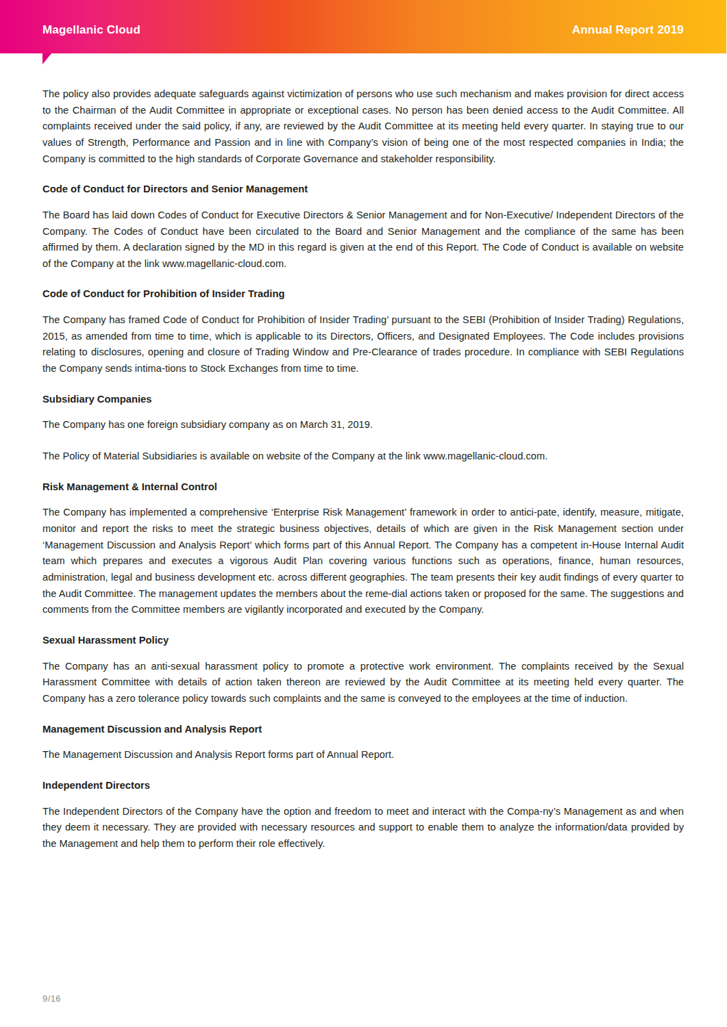Magellanic Cloud
Annual Report 2019
The policy also provides adequate safeguards against victimization of persons who use such mechanism and makes provision for direct access to the Chairman of the Audit Committee in appropriate or exceptional cases. No person has been denied access to the Audit Committee. All complaints received under the said policy, if any, are reviewed by the Audit Committee at its meeting held every quarter. In staying true to our values of Strength, Performance and Passion and in line with Company’s vision of being one of the most respected companies in India; the Company is committed to the high standards of Corporate Governance and stakeholder responsibility.
Code of Conduct for Directors and Senior Management
The Board has laid down Codes of Conduct for Executive Directors & Senior Management and for Non-Executive/ Independent Directors of the Company. The Codes of Conduct have been circulated to the Board and Senior Management and the compliance of the same has been affirmed by them. A declaration signed by the MD in this regard is given at the end of this Report. The Code of Conduct is available on website of the Company at the link www.magellanic-cloud.com.
Code of Conduct for Prohibition of Insider Trading
The Company has framed Code of Conduct for Prohibition of Insider Trading’ pursuant to the SEBI (Prohibition of Insider Trading) Regulations, 2015, as amended from time to time, which is applicable to its Directors, Officers, and Designated Employees. The Code includes provisions relating to disclosures, opening and closure of Trading Window and Pre-Clearance of trades procedure. In compliance with SEBI Regulations the Company sends intima-tions to Stock Exchanges from time to time.
Subsidiary Companies
The Company has one foreign subsidiary company as on March 31, 2019.
The Policy of Material Subsidiaries is available on website of the Company at the link www.magellanic-cloud.com.
Risk Management & Internal Control
The Company has implemented a comprehensive ‘Enterprise Risk Management’ framework in order to antici-pate, identify, measure, mitigate, monitor and report the risks to meet the strategic business objectives, details of which are given in the Risk Management section under ‘Management Discussion and Analysis Report’ which forms part of this Annual Report. The Company has a competent in-House Internal Audit team which prepares and executes a vigorous Audit Plan covering various functions such as operations, finance, human resources, administration, legal and business development etc. across different geographies. The team presents their key audit findings of every quarter to the Audit Committee. The management updates the members about the reme-dial actions taken or proposed for the same. The suggestions and comments from the Committee members are vigilantly incorporated and executed by the Company.
Sexual Harassment Policy
The Company has an anti-sexual harassment policy to promote a protective work environment. The complaints received by the Sexual Harassment Committee with details of action taken thereon are reviewed by the Audit Committee at its meeting held every quarter. The Company has a zero tolerance policy towards such complaints and the same is conveyed to the employees at the time of induction.
Management Discussion and Analysis Report
The Management Discussion and Analysis Report forms part of Annual Report.
Independent Directors
The Independent Directors of the Company have the option and freedom to meet and interact with the Compa-ny’s Management as and when they deem it necessary. They are provided with necessary resources and support to enable them to analyze the information/data provided by the Management and help them to perform their role effectively.
9/16